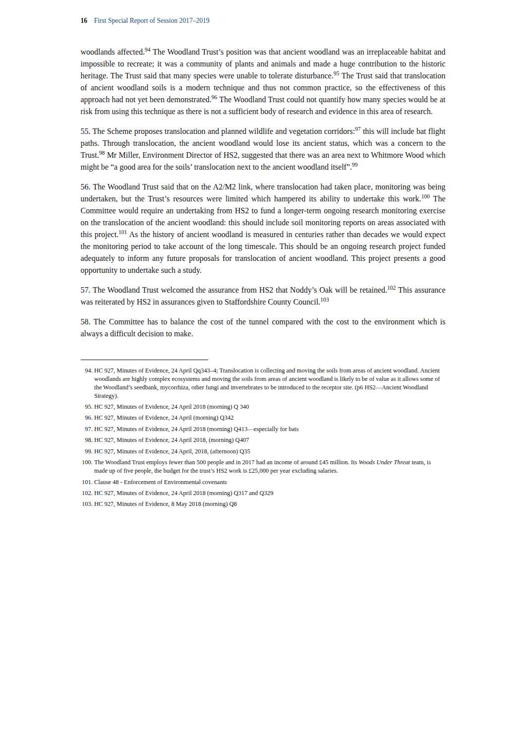16 First Special Report of Session 2017–2019
woodlands affected.94 The Woodland Trust’s position was that ancient woodland was an irreplaceable habitat and impossible to recreate; it was a community of plants and animals and made a huge contribution to the historic heritage. The Trust said that many species were unable to tolerate disturbance.95 The Trust said that translocation of ancient woodland soils is a modern technique and thus not common practice, so the effectiveness of this approach had not yet been demonstrated.96 The Woodland Trust could not quantify how many species would be at risk from using this technique as there is not a sufficient body of research and evidence in this area of research.
55. The Scheme proposes translocation and planned wildlife and vegetation corridors:97 this will include bat flight paths. Through translocation, the ancient woodland would lose its ancient status, which was a concern to the Trust.98 Mr Miller, Environment Director of HS2, suggested that there was an area next to Whitmore Wood which might be “a good area for the soils’ translocation next to the ancient woodland itself”.99
56. The Woodland Trust said that on the A2/M2 link, where translocation had taken place, monitoring was being undertaken, but the Trust’s resources were limited which hampered its ability to undertake this work.100 The Committee would require an undertaking from HS2 to fund a longer-term ongoing research monitoring exercise on the translocation of the ancient woodland: this should include soil monitoring reports on areas associated with this project.101 As the history of ancient woodland is measured in centuries rather than decades we would expect the monitoring period to take account of the long timescale. This should be an ongoing research project funded adequately to inform any future proposals for translocation of ancient woodland. This project presents a good opportunity to undertake such a study.
57. The Woodland Trust welcomed the assurance from HS2 that Noddy’s Oak will be retained.102 This assurance was reiterated by HS2 in assurances given to Staffordshire County Council.103
58. The Committee has to balance the cost of the tunnel compared with the cost to the environment which is always a difficult decision to make.
HC 927, Minutes of Evidence, 24 April Qq343–4; Translocation is collecting and moving the soils from areas of ancient woodland. Ancient woodlands are highly complex ecosystems and moving the soils from areas of ancient woodland is likely to be of value as it allows some of the Woodland’s seedbank, mycorrhiza, other fungi and invertebrates to be introduced to the receptor site. (p6 HS2—Ancient Woodland Strategy).
HC 927, Minutes of Evidence, 24 April 2018 (morning) Q 340
HC 927, Minutes of Evidence, 24 April (morning) Q342
HC 927, Minutes of Evidence, 24 April 2018 (morning) Q413—especially for bats
HC 927, Minutes of Evidence, 24 April 2018, (morning) Q407
HC 927, Minutes of Evidence, 24 April, 2018, (afternoon) Q35
The Woodland Trust employs fewer than 500 people and in 2017 had an income of around £45 million. Its Woods Under Threat team, is made up of five people, the budget for the trust’s HS2 work is £25,000 per year excluding salaries.
Clause 48 - Enforcement of Environmental covenants
HC 927, Minutes of Evidence, 24 April 2018 (morning) Q317 and Q329
HC 927, Minutes of Evidence, 8 May 2018 (morning) Q8